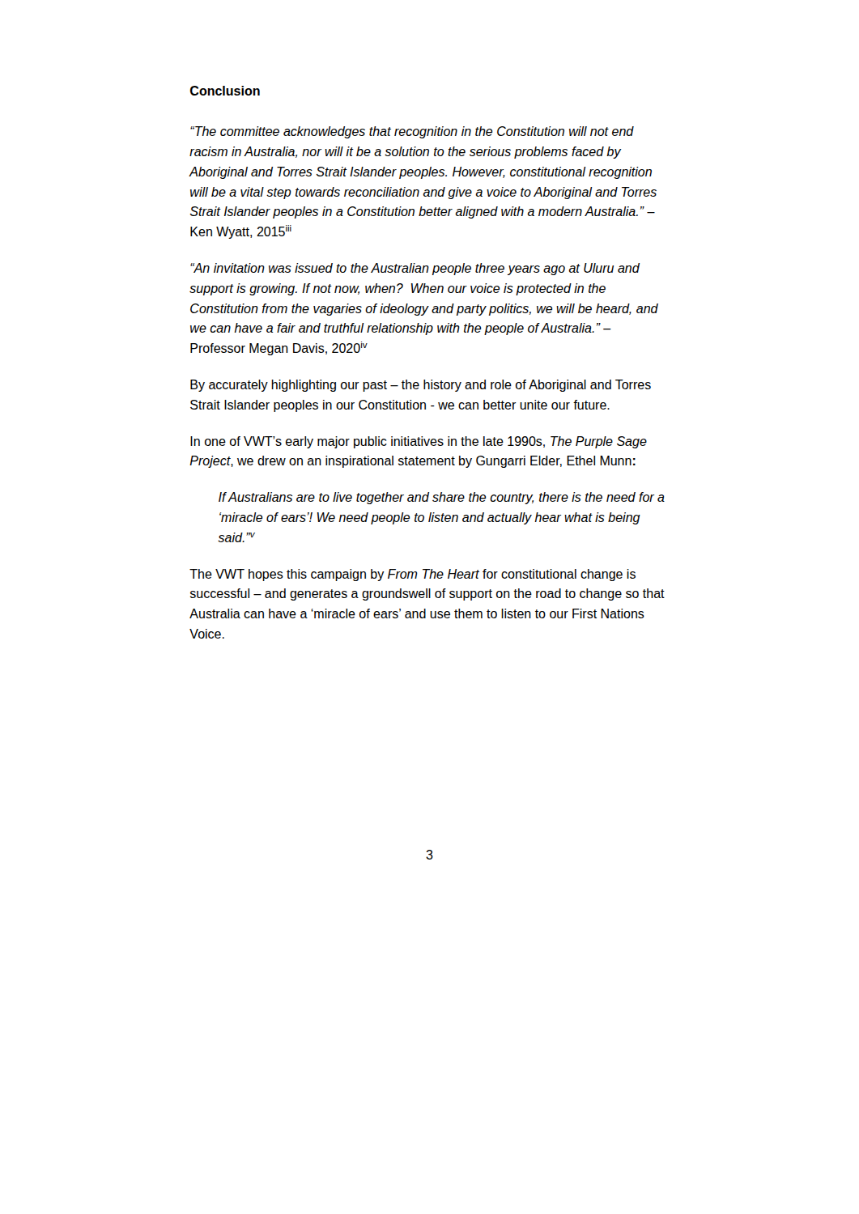Conclusion
“The committee acknowledges that recognition in the Constitution will not end racism in Australia, nor will it be a solution to the serious problems faced by Aboriginal and Torres Strait Islander peoples. However, constitutional recognition will be a vital step towards reconciliation and give a voice to Aboriginal and Torres Strait Islander peoples in a Constitution better aligned with a modern Australia.” – Ken Wyatt, 2015iii
“An invitation was issued to the Australian people three years ago at Uluru and support is growing. If not now, when? When our voice is protected in the Constitution from the vagaries of ideology and party politics, we will be heard, and we can have a fair and truthful relationship with the people of Australia.” – Professor Megan Davis, 2020iv
By accurately highlighting our past – the history and role of Aboriginal and Torres Strait Islander peoples in our Constitution - we can better unite our future.
In one of VWT’s early major public initiatives in the late 1990s, The Purple Sage Project, we drew on an inspirational statement by Gungarri Elder, Ethel Munn:
If Australians are to live together and share the country, there is the need for a ‘miracle of ears’! We need people to listen and actually hear what is being said.”v
The VWT hopes this campaign by From The Heart for constitutional change is successful – and generates a groundswell of support on the road to change so that Australia can have a ‘miracle of ears’ and use them to listen to our First Nations Voice.
3